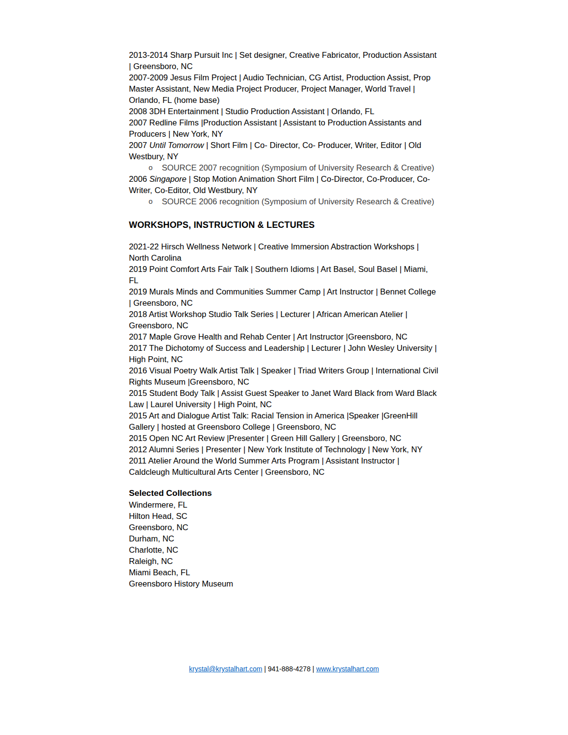2013-2014 Sharp Pursuit Inc | Set designer, Creative Fabricator, Production Assistant | Greensboro, NC
2007-2009 Jesus Film Project | Audio Technician, CG Artist, Production Assist, Prop Master Assistant, New Media Project Producer, Project Manager, World Travel | Orlando, FL (home base)
2008 3DH Entertainment | Studio Production Assistant | Orlando, FL
2007 Redline Films |Production Assistant | Assistant to Production Assistants and Producers | New York, NY
2007 Until Tomorrow | Short Film | Co- Director, Co- Producer, Writer, Editor | Old Westbury, NY
SOURCE 2007 recognition (Symposium of University Research & Creative)
2006 Singapore | Stop Motion Animation Short Film | Co-Director, Co-Producer, Co-Writer, Co-Editor, Old Westbury, NY
SOURCE 2006 recognition (Symposium of University Research & Creative)
WORKSHOPS, INSTRUCTION & LECTURES
2021-22 Hirsch Wellness Network | Creative Immersion Abstraction Workshops | North Carolina
2019 Point Comfort Arts Fair Talk | Southern Idioms | Art Basel, Soul Basel | Miami, FL
2019 Murals Minds and Communities Summer Camp | Art Instructor | Bennet College | Greensboro, NC
2018 Artist Workshop Studio Talk Series | Lecturer | African American Atelier | Greensboro, NC
2017 Maple Grove Health and Rehab Center | Art Instructor |Greensboro, NC
2017 The Dichotomy of Success and Leadership | Lecturer | John Wesley University | High Point, NC
2016 Visual Poetry Walk Artist Talk | Speaker | Triad Writers Group | International Civil Rights Museum |Greensboro, NC
2015 Student Body Talk | Assist Guest Speaker to Janet Ward Black from Ward Black Law | Laurel University | High Point, NC
2015 Art and Dialogue Artist Talk: Racial Tension in America |Speaker |GreenHill Gallery | hosted at Greensboro College | Greensboro, NC
2015 Open NC Art Review |Presenter | Green Hill Gallery | Greensboro, NC
2012 Alumni Series | Presenter | New York Institute of Technology | New York, NY
2011 Atelier Around the World Summer Arts Program | Assistant Instructor | Caldcleugh Multicultural Arts Center | Greensboro, NC
Selected Collections
Windermere, FL
Hilton Head, SC
Greensboro, NC
Durham, NC
Charlotte, NC
Raleigh, NC
Miami Beach, FL
Greensboro History Museum
krystal@krystalhart.com | 941-888-4278 | www.krystalhart.com